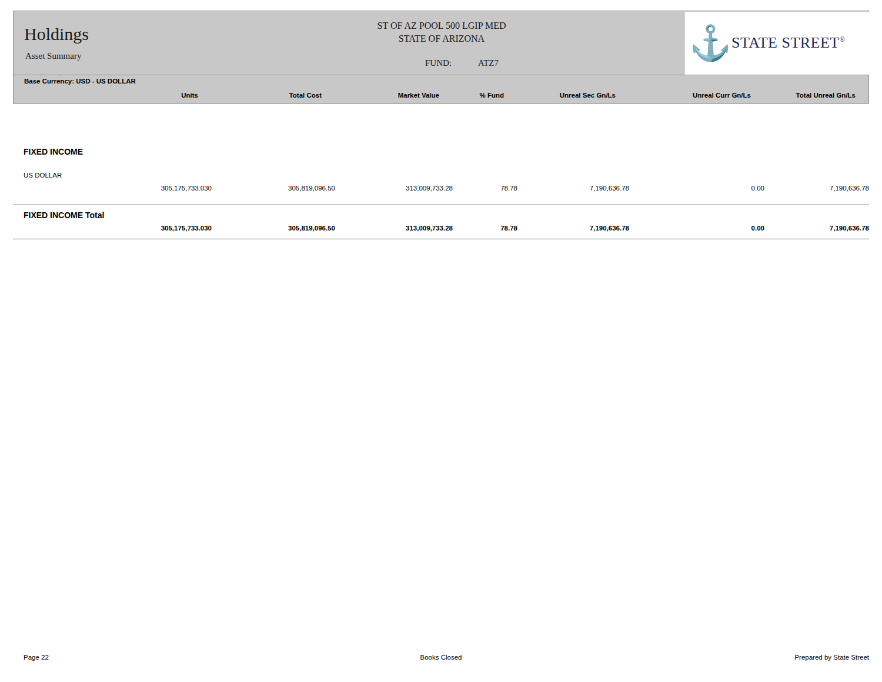Holdings
Asset Summary
As of: July 31, 2020
ST OF AZ POOL 500 LGIP MED
STATE OF ARIZONA
FUND:
ATZ7
View Date:
August 10, 2020
⚓
STATE STREET®
Base Currency: USD - US DOLLAR
Units
Total Cost
Market Value
% Fund
Unreal Sec Gn/Ls
Unreal Curr Gn/Ls
Total Unreal Gn/Ls
FIXED INCOME
US DOLLAR
305,175,733.030
305,819,096.50
313,009,733.28
78.78
7,190,636.78
0.00
7,190,636.78
FIXED INCOME Total
305,175,733.030
305,819,096.50
313,009,733.28
78.78
7,190,636.78
0.00
7,190,636.78
Page 22
Books Closed
Prepared by State Street